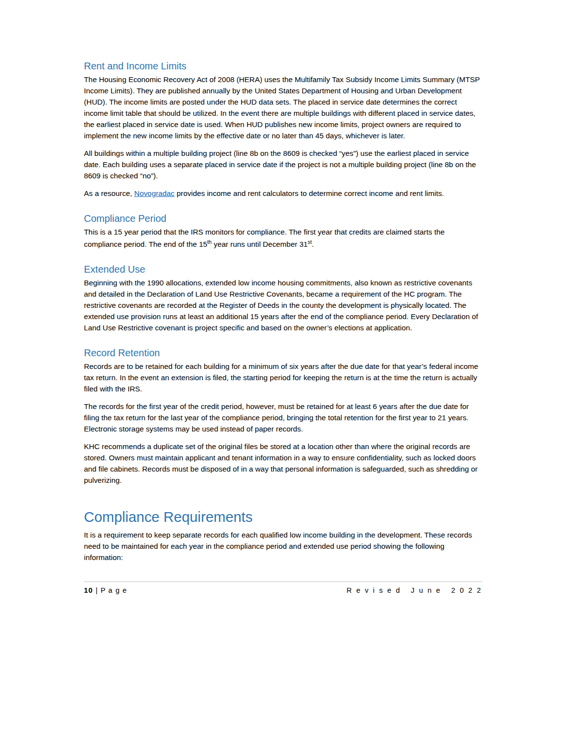Rent and Income Limits
The Housing Economic Recovery Act of 2008 (HERA) uses the Multifamily Tax Subsidy Income Limits Summary (MTSP Income Limits). They are published annually by the United States Department of Housing and Urban Development (HUD). The income limits are posted under the HUD data sets. The placed in service date determines the correct income limit table that should be utilized. In the event there are multiple buildings with different placed in service dates, the earliest placed in service date is used. When HUD publishes new income limits, project owners are required to implement the new income limits by the effective date or no later than 45 days, whichever is later.
All buildings within a multiple building project (line 8b on the 8609 is checked “yes”) use the earliest placed in service date. Each building uses a separate placed in service date if the project is not a multiple building project (line 8b on the 8609 is checked “no”).
As a resource, Novogradac provides income and rent calculators to determine correct income and rent limits.
Compliance Period
This is a 15 year period that the IRS monitors for compliance. The first year that credits are claimed starts the compliance period. The end of the 15th year runs until December 31st.
Extended Use
Beginning with the 1990 allocations, extended low income housing commitments, also known as restrictive covenants and detailed in the Declaration of Land Use Restrictive Covenants, became a requirement of the HC program. The restrictive covenants are recorded at the Register of Deeds in the county the development is physically located. The extended use provision runs at least an additional 15 years after the end of the compliance period. Every Declaration of Land Use Restrictive covenant is project specific and based on the owner’s elections at application.
Record Retention
Records are to be retained for each building for a minimum of six years after the due date for that year’s federal income tax return. In the event an extension is filed, the starting period for keeping the return is at the time the return is actually filed with the IRS.
The records for the first year of the credit period, however, must be retained for at least 6 years after the due date for filing the tax return for the last year of the compliance period, bringing the total retention for the first year to 21 years. Electronic storage systems may be used instead of paper records.
KHC recommends a duplicate set of the original files be stored at a location other than where the original records are stored. Owners must maintain applicant and tenant information in a way to ensure confidentiality, such as locked doors and file cabinets. Records must be disposed of in a way that personal information is safeguarded, such as shredding or pulverizing.
Compliance Requirements
It is a requirement to keep separate records for each qualified low income building in the development. These records need to be maintained for each year in the compliance period and extended use period showing the following information:
10 | P a g e R e v i s e d J u n e 2 0 2 2